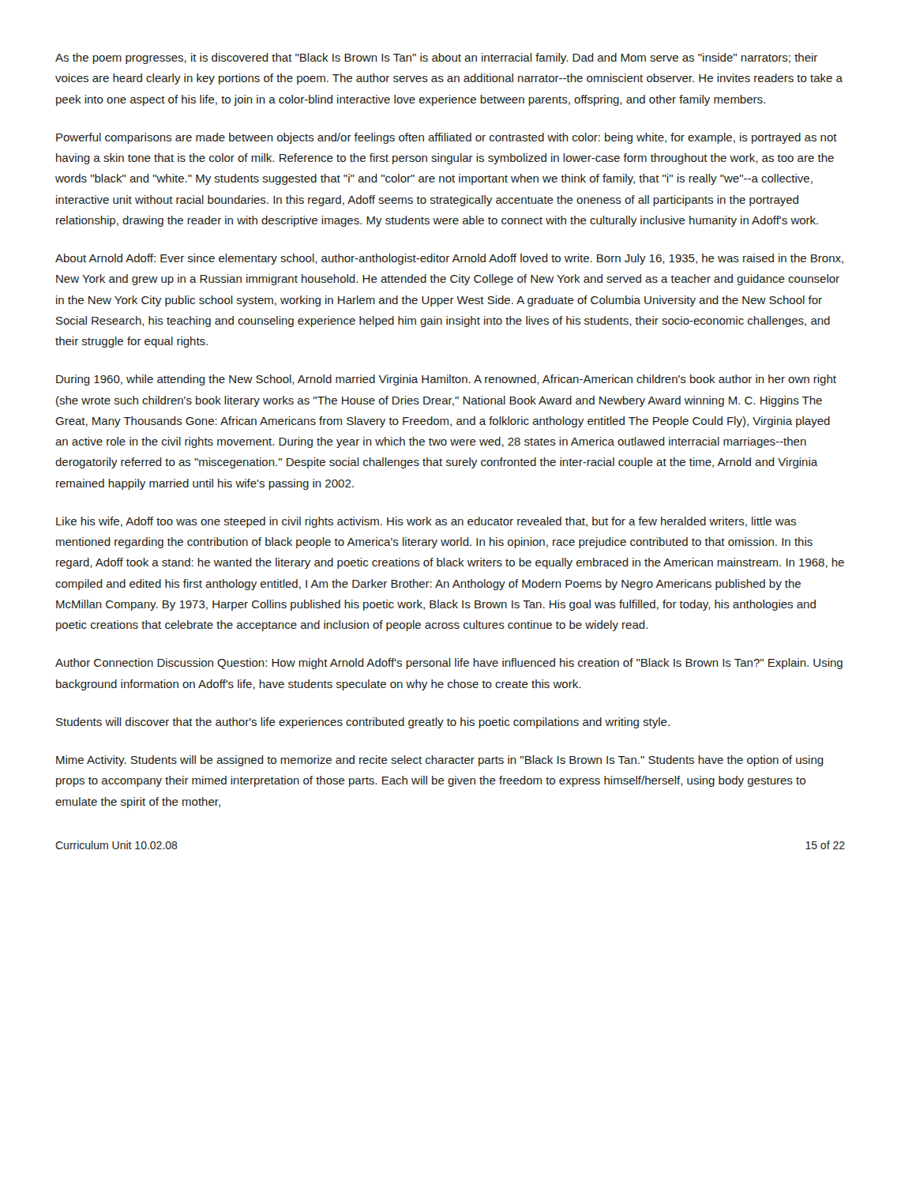As the poem progresses, it is discovered that "Black Is Brown Is Tan" is about an interracial family. Dad and Mom serve as "inside" narrators; their voices are heard clearly in key portions of the poem. The author serves as an additional narrator--the omniscient observer. He invites readers to take a peek into one aspect of his life, to join in a color-blind interactive love experience between parents, offspring, and other family members.
Powerful comparisons are made between objects and/or feelings often affiliated or contrasted with color: being white, for example, is portrayed as not having a skin tone that is the color of milk. Reference to the first person singular is symbolized in lower-case form throughout the work, as too are the words "black" and "white." My students suggested that "i" and "color" are not important when we think of family, that "i" is really "we"--a collective, interactive unit without racial boundaries. In this regard, Adoff seems to strategically accentuate the oneness of all participants in the portrayed relationship, drawing the reader in with descriptive images. My students were able to connect with the culturally inclusive humanity in Adoff's work.
About Arnold Adoff: Ever since elementary school, author-anthologist-editor Arnold Adoff loved to write. Born July 16, 1935, he was raised in the Bronx, New York and grew up in a Russian immigrant household. He attended the City College of New York and served as a teacher and guidance counselor in the New York City public school system, working in Harlem and the Upper West Side. A graduate of Columbia University and the New School for Social Research, his teaching and counseling experience helped him gain insight into the lives of his students, their socio-economic challenges, and their struggle for equal rights.
During 1960, while attending the New School, Arnold married Virginia Hamilton. A renowned, African-American children's book author in her own right (she wrote such children's book literary works as "The House of Dries Drear," National Book Award and Newbery Award winning M. C. Higgins The Great, Many Thousands Gone: African Americans from Slavery to Freedom, and a folkloric anthology entitled The People Could Fly), Virginia played an active role in the civil rights movement. During the year in which the two were wed, 28 states in America outlawed interracial marriages--then derogatorily referred to as "miscegenation." Despite social challenges that surely confronted the inter-racial couple at the time, Arnold and Virginia remained happily married until his wife's passing in 2002.
Like his wife, Adoff too was one steeped in civil rights activism. His work as an educator revealed that, but for a few heralded writers, little was mentioned regarding the contribution of black people to America's literary world. In his opinion, race prejudice contributed to that omission. In this regard, Adoff took a stand: he wanted the literary and poetic creations of black writers to be equally embraced in the American mainstream. In 1968, he compiled and edited his first anthology entitled, I Am the Darker Brother: An Anthology of Modern Poems by Negro Americans published by the McMillan Company. By 1973, Harper Collins published his poetic work, Black Is Brown Is Tan. His goal was fulfilled, for today, his anthologies and poetic creations that celebrate the acceptance and inclusion of people across cultures continue to be widely read.
Author Connection Discussion Question: How might Arnold Adoff's personal life have influenced his creation of "Black Is Brown Is Tan?" Explain. Using background information on Adoff's life, have students speculate on why he chose to create this work.
Students will discover that the author's life experiences contributed greatly to his poetic compilations and writing style.
Mime Activity. Students will be assigned to memorize and recite select character parts in "Black Is Brown Is Tan." Students have the option of using props to accompany their mimed interpretation of those parts. Each will be given the freedom to express himself/herself, using body gestures to emulate the spirit of the mother,
Curriculum Unit 10.02.08 15 of 22